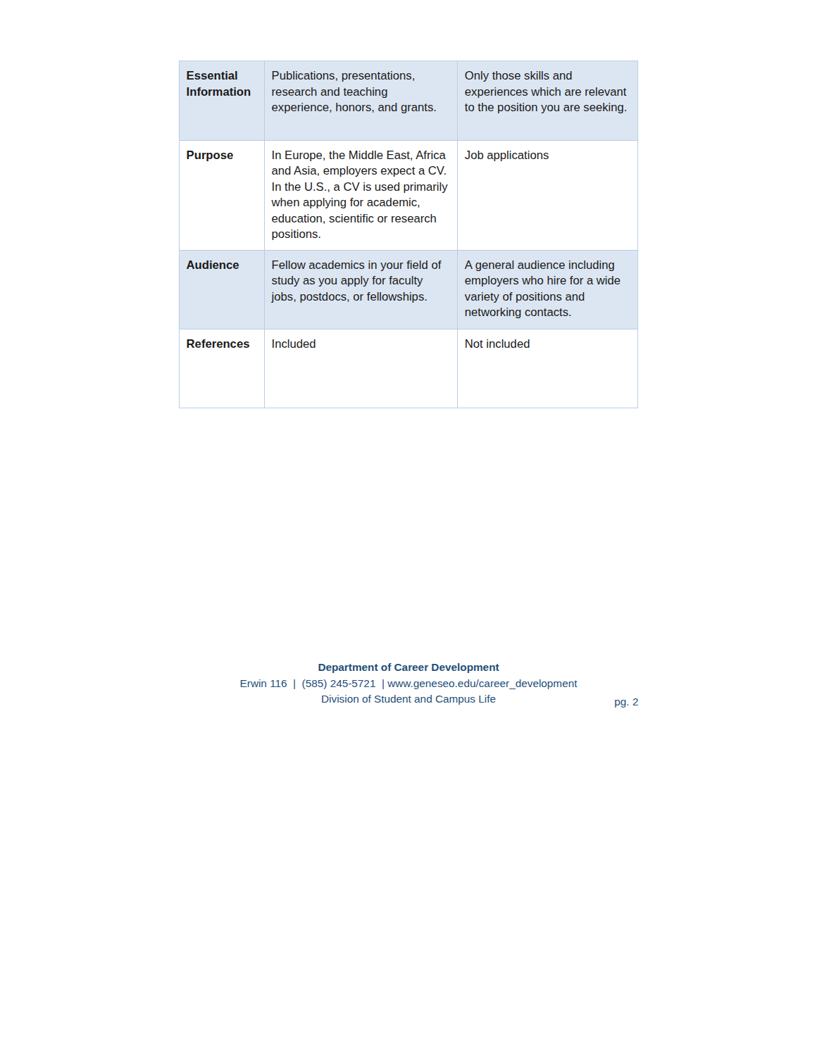| Essential Information | Publications, presentations, research and teaching experience, honors, and grants. | Only those skills and experiences which are relevant to the position you are seeking. |
| Purpose | In Europe, the Middle East, Africa and Asia, employers expect a CV. In the U.S., a CV is used primarily when applying for academic, education, scientific or research positions. | Job applications |
| Audience | Fellow academics in your field of study as you apply for faculty jobs, postdocs, or fellowships. | A general audience including employers who hire for a wide variety of positions and networking contacts. |
| References | Included | Not included |
Department of Career Development
Erwin 116 | (585) 245-5721 | www.geneseo.edu/career_development
Division of Student and Campus Life
pg. 2